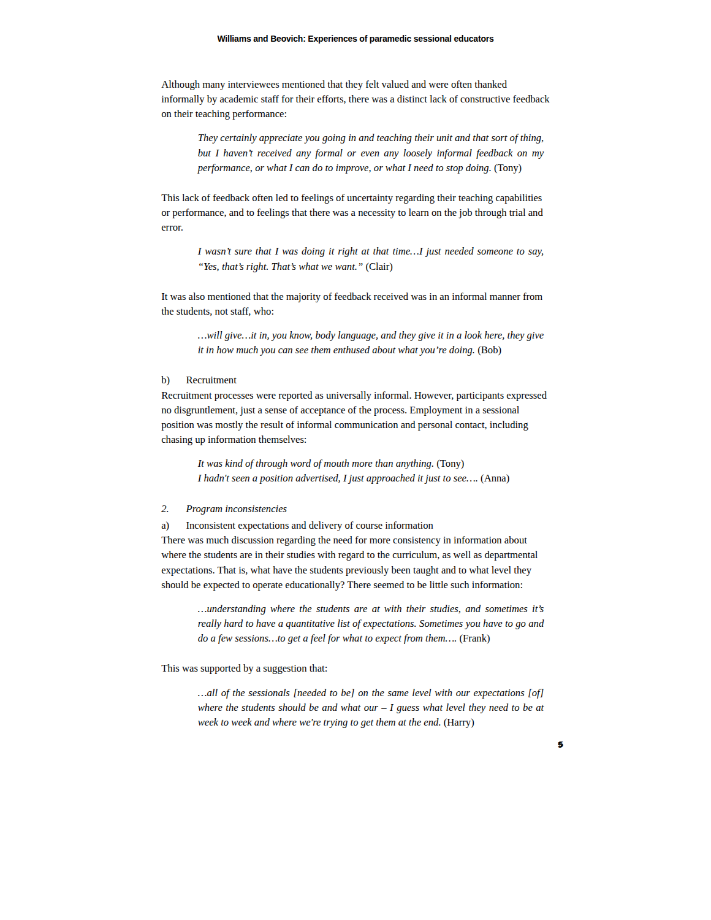Williams and Beovich: Experiences of paramedic sessional educators
Although many interviewees mentioned that they felt valued and were often thanked informally by academic staff for their efforts, there was a distinct lack of constructive feedback on their teaching performance:
They certainly appreciate you going in and teaching their unit and that sort of thing, but I haven’t received any formal or even any loosely informal feedback on my performance, or what I can do to improve, or what I need to stop doing. (Tony)
This lack of feedback often led to feelings of uncertainty regarding their teaching capabilities or performance, and to feelings that there was a necessity to learn on the job through trial and error.
I wasn’t sure that I was doing it right at that time…I just needed someone to say, “Yes, that’s right. That’s what we want.” (Clair)
It was also mentioned that the majority of feedback received was in an informal manner from the students, not staff, who:
…will give…it in, you know, body language, and they give it in a look here, they give it in how much you can see them enthused about what you’re doing. (Bob)
b) Recruitment
Recruitment processes were reported as universally informal. However, participants expressed no disgruntlement, just a sense of acceptance of the process. Employment in a sessional position was mostly the result of informal communication and personal contact, including chasing up information themselves:
It was kind of through word of mouth more than anything. (Tony)
I hadn't seen a position advertised, I just approached it just to see…. (Anna)
2. Program inconsistencies
a) Inconsistent expectations and delivery of course information
There was much discussion regarding the need for more consistency in information about where the students are in their studies with regard to the curriculum, as well as departmental expectations. That is, what have the students previously been taught and to what level they should be expected to operate educationally? There seemed to be little such information:
…understanding where the students are at with their studies, and sometimes it’s really hard to have a quantitative list of expectations. Sometimes you have to go and do a few sessions…to get a feel for what to expect from them…. (Frank)
This was supported by a suggestion that:
…all of the sessionals [needed to be] on the same level with our expectations [of] where the students should be and what our – I guess what level they need to be at week to week and where we're trying to get them at the end. (Harry)
5